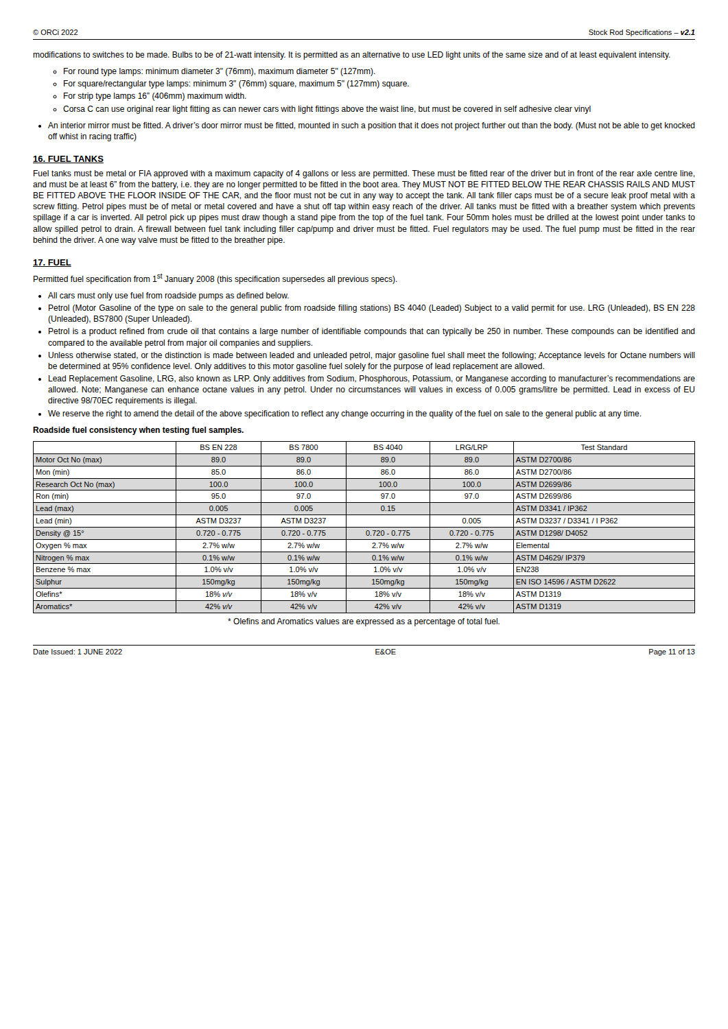© ORCi 2022
Stock Rod Specifications – v2.1
modifications to switches to be made. Bulbs to be of 21-watt intensity. It is permitted as an alternative to use LED light units of the same size and of at least equivalent intensity.
For round type lamps: minimum diameter 3" (76mm), maximum diameter 5" (127mm).
For square/rectangular type lamps: minimum 3" (76mm) square, maximum 5" (127mm) square.
For strip type lamps 16” (406mm) maximum width.
Corsa C can use original rear light fitting as can newer cars with light fittings above the waist line, but must be covered in self adhesive clear vinyl
An interior mirror must be fitted. A driver’s door mirror must be fitted, mounted in such a position that it does not project further out than the body. (Must not be able to get knocked off whist in racing traffic)
16. FUEL TANKS
Fuel tanks must be metal or FIA approved with a maximum capacity of 4 gallons or less are permitted. These must be fitted rear of the driver but in front of the rear axle centre line, and must be at least 6” from the battery, i.e. they are no longer permitted to be fitted in the boot area. They MUST NOT BE FITTED BELOW THE REAR CHASSIS RAILS AND MUST BE FITTED ABOVE THE FLOOR INSIDE OF THE CAR, and the floor must not be cut in any way to accept the tank. All tank filler caps must be of a secure leak proof metal with a screw fitting. Petrol pipes must be of metal or metal covered and have a shut off tap within easy reach of the driver. All tanks must be fitted with a breather system which prevents spillage if a car is inverted. All petrol pick up pipes must draw though a stand pipe from the top of the fuel tank. Four 50mm holes must be drilled at the lowest point under tanks to allow spilled petrol to drain. A firewall between fuel tank including filler cap/pump and driver must be fitted. Fuel regulators may be used. The fuel pump must be fitted in the rear behind the driver. A one way valve must be fitted to the breather pipe.
17. FUEL
Permitted fuel specification from 1st January 2008 (this specification supersedes all previous specs).
All cars must only use fuel from roadside pumps as defined below.
Petrol (Motor Gasoline of the type on sale to the general public from roadside filling stations) BS 4040 (Leaded) Subject to a valid permit for use. LRG (Unleaded), BS EN 228 (Unleaded), BS7800 (Super Unleaded).
Petrol is a product refined from crude oil that contains a large number of identifiable compounds that can typically be 250 in number. These compounds can be identified and compared to the available petrol from major oil companies and suppliers.
Unless otherwise stated, or the distinction is made between leaded and unleaded petrol, major gasoline fuel shall meet the following; Acceptance levels for Octane numbers will be determined at 95% confidence level. Only additives to this motor gasoline fuel solely for the purpose of lead replacement are allowed.
Lead Replacement Gasoline, LRG, also known as LRP. Only additives from Sodium, Phosphorous, Potassium, or Manganese according to manufacturer’s recommendations are allowed. Note; Manganese can enhance octane values in any petrol. Under no circumstances will values in excess of 0.005 grams/litre be permitted. Lead in excess of EU directive 98/70EC requirements is illegal.
We reserve the right to amend the detail of the above specification to reflect any change occurring in the quality of the fuel on sale to the general public at any time.
Roadside fuel consistency when testing fuel samples.
| | BS EN 228 | BS 7800 | BS 4040 | LRG/LRP | Test Standard |
| --- | --- | --- | --- | --- | --- |
| Motor Oct No (max) | 89.0 | 89.0 | 89.0 | 89.0 | ASTM D2700/86 |
| Mon (min) | 85.0 | 86.0 | 86.0 | 86.0 | ASTM D2700/86 |
| Research Oct No (max) | 100.0 | 100.0 | 100.0 | 100.0 | ASTM D2699/86 |
| Ron (min) | 95.0 | 97.0 | 97.0 | 97.0 | ASTM D2699/86 |
| Lead (max) | 0.005 | 0.005 | 0.15 | | ASTM D3341 / IP362 |
| Lead (min) | ASTM D3237 | ASTM D3237 | | 0.005 | ASTM D3237 / D3341 / I P362 |
| Density @ 15° | 0.720 - 0.775 | 0.720 - 0.775 | 0.720 - 0.775 | 0.720 - 0.775 | ASTM D1298/ D4052 |
| Oxygen % max | 2.7% w/w | 2.7% w/w | 2.7% w/w | 2.7% w/w | Elemental |
| Nitrogen % max | 0.1% w/w | 0.1% w/w | 0.1% w/w | 0.1% w/w | ASTM D4629/ IP379 |
| Benzene % max | 1.0% v/v | 1.0% v/v | 1.0% v/v | 1.0% v/v | EN238 |
| Sulphur | 150mg/kg | 150mg/kg | 150mg/kg | 150mg/kg | EN ISO 14596 / ASTM D2622 |
| Olefins* | 18% v/v | 18% v/v | 18% v/v | 18% v/v | ASTM D1319 |
| Aromatics* | 42% v/v | 42% v/v | 42% v/v | 42% v/v | ASTM D1319 |
* Olefins and Aromatics values are expressed as a percentage of total fuel.
Date Issued: 1 JUNE 2022
E&OE
Page 11 of 13